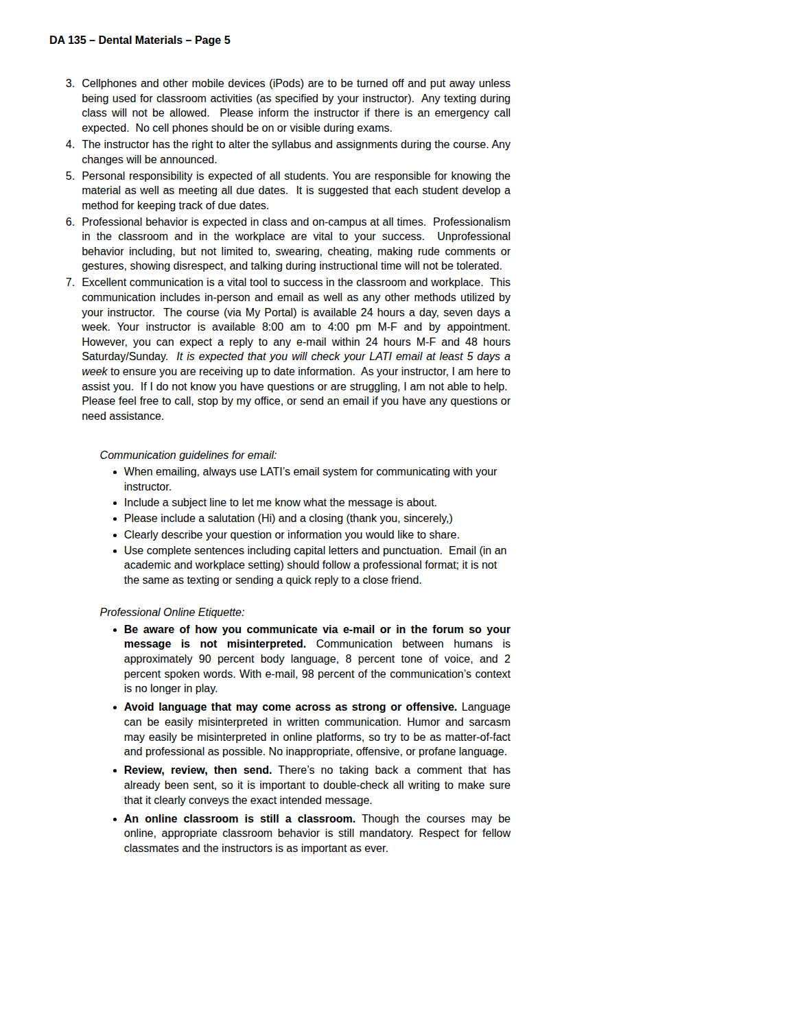DA 135 – Dental Materials – Page 5
Cellphones and other mobile devices (iPods) are to be turned off and put away unless being used for classroom activities (as specified by your instructor). Any texting during class will not be allowed. Please inform the instructor if there is an emergency call expected. No cell phones should be on or visible during exams.
The instructor has the right to alter the syllabus and assignments during the course. Any changes will be announced.
Personal responsibility is expected of all students. You are responsible for knowing the material as well as meeting all due dates. It is suggested that each student develop a method for keeping track of due dates.
Professional behavior is expected in class and on-campus at all times. Professionalism in the classroom and in the workplace are vital to your success. Unprofessional behavior including, but not limited to, swearing, cheating, making rude comments or gestures, showing disrespect, and talking during instructional time will not be tolerated.
Excellent communication is a vital tool to success in the classroom and workplace. This communication includes in-person and email as well as any other methods utilized by your instructor. The course (via My Portal) is available 24 hours a day, seven days a week. Your instructor is available 8:00 am to 4:00 pm M-F and by appointment. However, you can expect a reply to any e-mail within 24 hours M-F and 48 hours Saturday/Sunday. It is expected that you will check your LATI email at least 5 days a week to ensure you are receiving up to date information. As your instructor, I am here to assist you. If I do not know you have questions or are struggling, I am not able to help. Please feel free to call, stop by my office, or send an email if you have any questions or need assistance.
Communication guidelines for email:
When emailing, always use LATI’s email system for communicating with your instructor.
Include a subject line to let me know what the message is about.
Please include a salutation (Hi) and a closing (thank you, sincerely,)
Clearly describe your question or information you would like to share.
Use complete sentences including capital letters and punctuation. Email (in an academic and workplace setting) should follow a professional format; it is not the same as texting or sending a quick reply to a close friend.
Professional Online Etiquette:
Be aware of how you communicate via e-mail or in the forum so your message is not misinterpreted. Communication between humans is approximately 90 percent body language, 8 percent tone of voice, and 2 percent spoken words. With e-mail, 98 percent of the communication’s context is no longer in play.
Avoid language that may come across as strong or offensive. Language can be easily misinterpreted in written communication. Humor and sarcasm may easily be misinterpreted in online platforms, so try to be as matter-of-fact and professional as possible. No inappropriate, offensive, or profane language.
Review, review, then send. There’s no taking back a comment that has already been sent, so it is important to double-check all writing to make sure that it clearly conveys the exact intended message.
An online classroom is still a classroom. Though the courses may be online, appropriate classroom behavior is still mandatory. Respect for fellow classmates and the instructors is as important as ever.